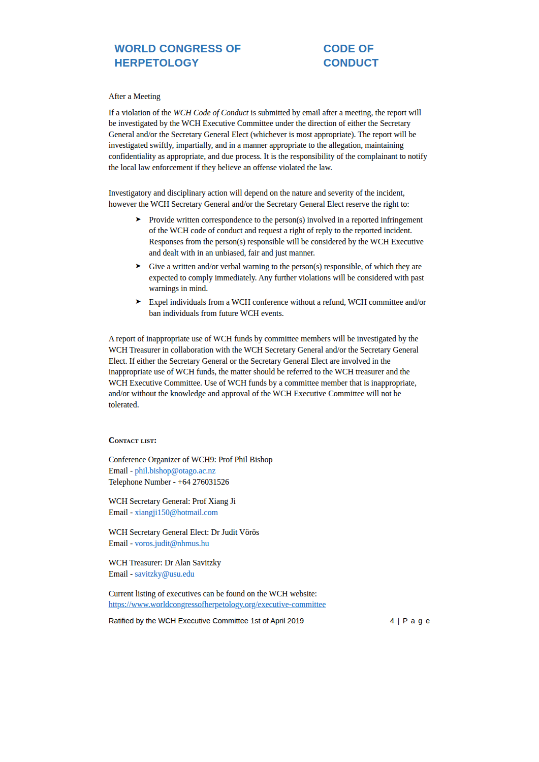WORLD CONGRESS OF HERPETOLOGY CODE OF CONDUCT
After a Meeting
If a violation of the WCH Code of Conduct is submitted by email after a meeting, the report will be investigated by the WCH Executive Committee under the direction of either the Secretary General and/or the Secretary General Elect (whichever is most appropriate). The report will be investigated swiftly, impartially, and in a manner appropriate to the allegation, maintaining confidentiality as appropriate, and due process. It is the responsibility of the complainant to notify the local law enforcement if they believe an offense violated the law.
Investigatory and disciplinary action will depend on the nature and severity of the incident, however the WCH Secretary General and/or the Secretary General Elect reserve the right to:
Provide written correspondence to the person(s) involved in a reported infringement of the WCH code of conduct and request a right of reply to the reported incident. Responses from the person(s) responsible will be considered by the WCH Executive and dealt with in an unbiased, fair and just manner.
Give a written and/or verbal warning to the person(s) responsible, of which they are expected to comply immediately. Any further violations will be considered with past warnings in mind.
Expel individuals from a WCH conference without a refund, WCH committee and/or ban individuals from future WCH events.
A report of inappropriate use of WCH funds by committee members will be investigated by the WCH Treasurer in collaboration with the WCH Secretary General and/or the Secretary General Elect. If either the Secretary General or the Secretary General Elect are involved in the inappropriate use of WCH funds, the matter should be referred to the WCH treasurer and the WCH Executive Committee. Use of WCH funds by a committee member that is inappropriate, and/or without the knowledge and approval of the WCH Executive Committee will not be tolerated.
Contact list:
Conference Organizer of WCH9: Prof Phil Bishop
Email - phil.bishop@otago.ac.nz
Telephone Number - +64 276031526
WCH Secretary General: Prof Xiang Ji
Email - xiangji150@hotmail.com
WCH Secretary General Elect: Dr Judit Vörös
Email - voros.judit@nhmus.hu
WCH Treasurer: Dr Alan Savitzky
Email - savitzky@usu.edu
Current listing of executives can be found on the WCH website:
https://www.worldcongressofherpetology.org/executive-committee
Ratified by the WCH Executive Committee 1st of April 2019 4 | P a g e